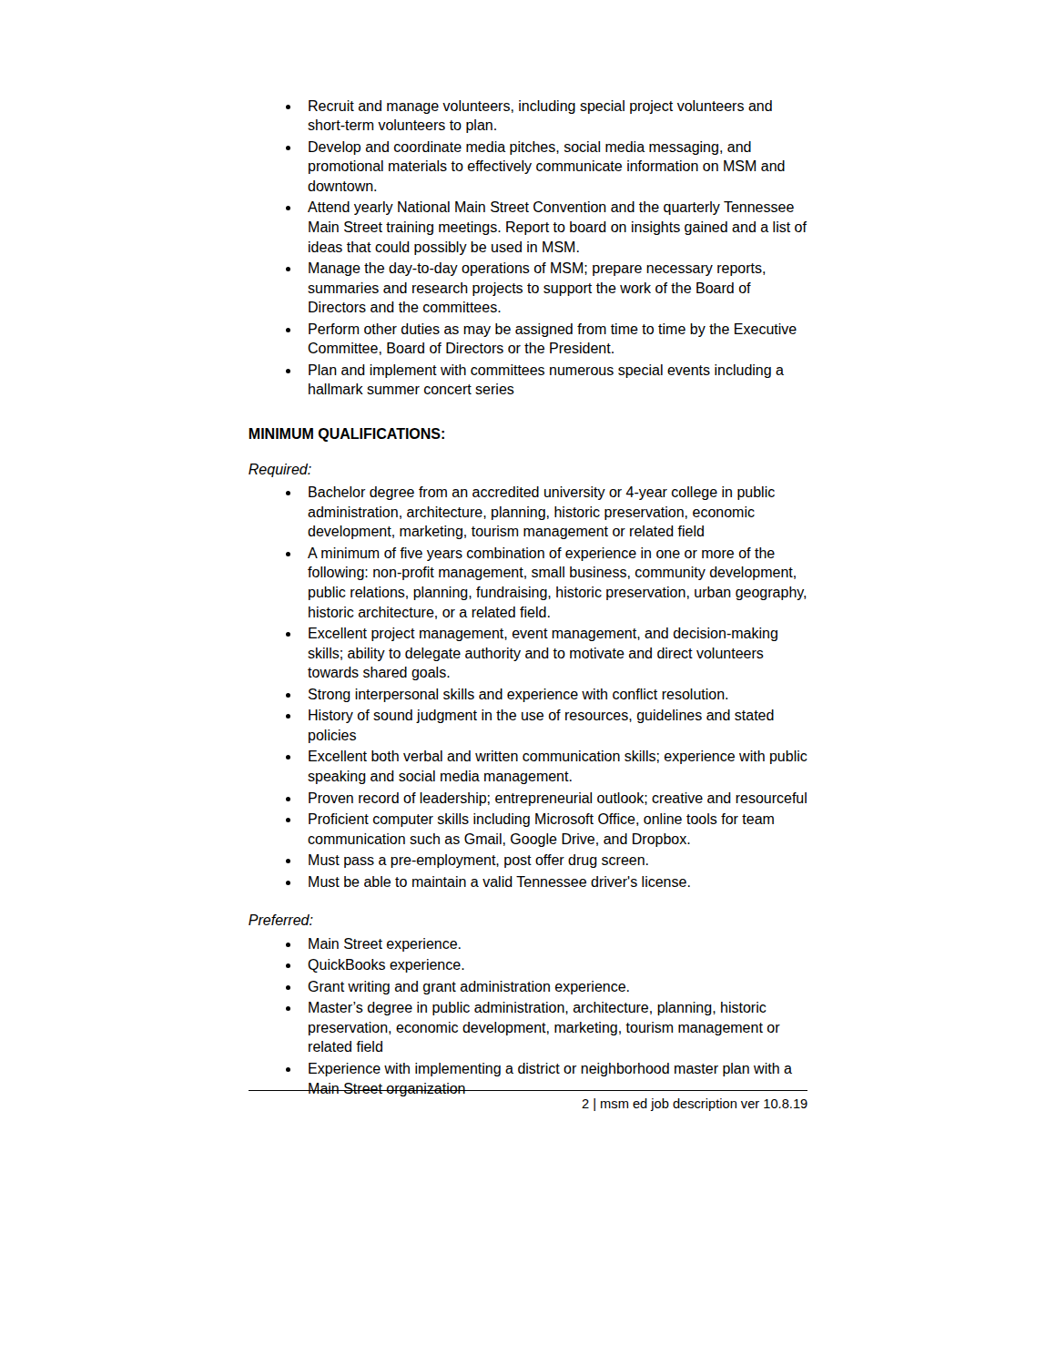Recruit and manage volunteers, including special project volunteers and short-term volunteers to plan.
Develop and coordinate media pitches, social media messaging, and promotional materials to effectively communicate information on MSM and downtown.
Attend yearly National Main Street Convention and the quarterly Tennessee Main Street training meetings. Report to board on insights gained and a list of ideas that could possibly be used in MSM.
Manage the day-to-day operations of MSM; prepare necessary reports, summaries and research projects to support the work of the Board of Directors and the committees.
Perform other duties as may be assigned from time to time by the Executive Committee, Board of Directors or the President.
Plan and implement with committees numerous special events including a hallmark summer concert series
MINIMUM QUALIFICATIONS:
Required:
Bachelor degree from an accredited university or 4-year college in public administration, architecture, planning, historic preservation, economic development, marketing, tourism management or related field
A minimum of five years combination of experience in one or more of the following: non-profit management, small business, community development, public relations, planning, fundraising, historic preservation, urban geography, historic architecture, or a related field.
Excellent project management, event management, and decision-making skills; ability to delegate authority and to motivate and direct volunteers towards shared goals.
Strong interpersonal skills and experience with conflict resolution.
History of sound judgment in the use of resources, guidelines and stated policies
Excellent both verbal and written communication skills; experience with public speaking and social media management.
Proven record of leadership; entrepreneurial outlook; creative and resourceful
Proficient computer skills including Microsoft Office, online tools for team communication such as Gmail, Google Drive, and Dropbox.
Must pass a pre-employment, post offer drug screen.
Must be able to maintain a valid Tennessee driver's license.
Preferred:
Main Street experience.
QuickBooks experience.
Grant writing and grant administration experience.
Master’s degree in public administration, architecture, planning, historic preservation, economic development, marketing, tourism management or related field
Experience with implementing a district or neighborhood master plan with a Main Street organization
2 | msm ed job description ver 10.8.19